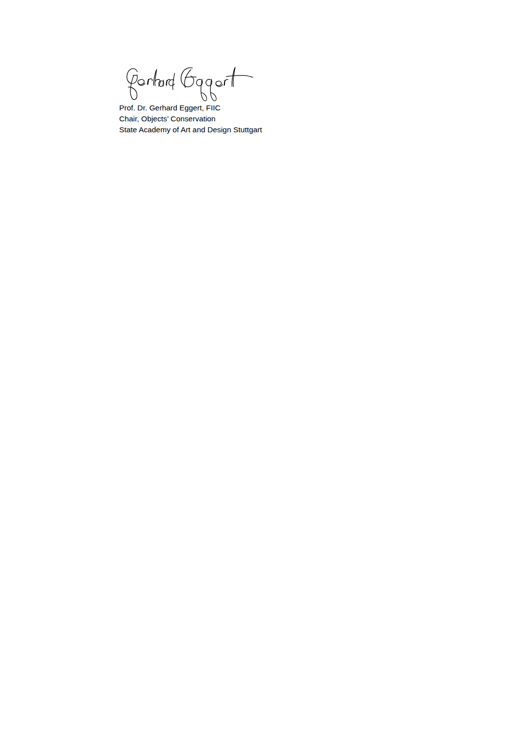Prof. Dr. Gerhard Eggert, FIIC
Chair, Objects’ Conservation
State Academy of Art and Design Stuttgart